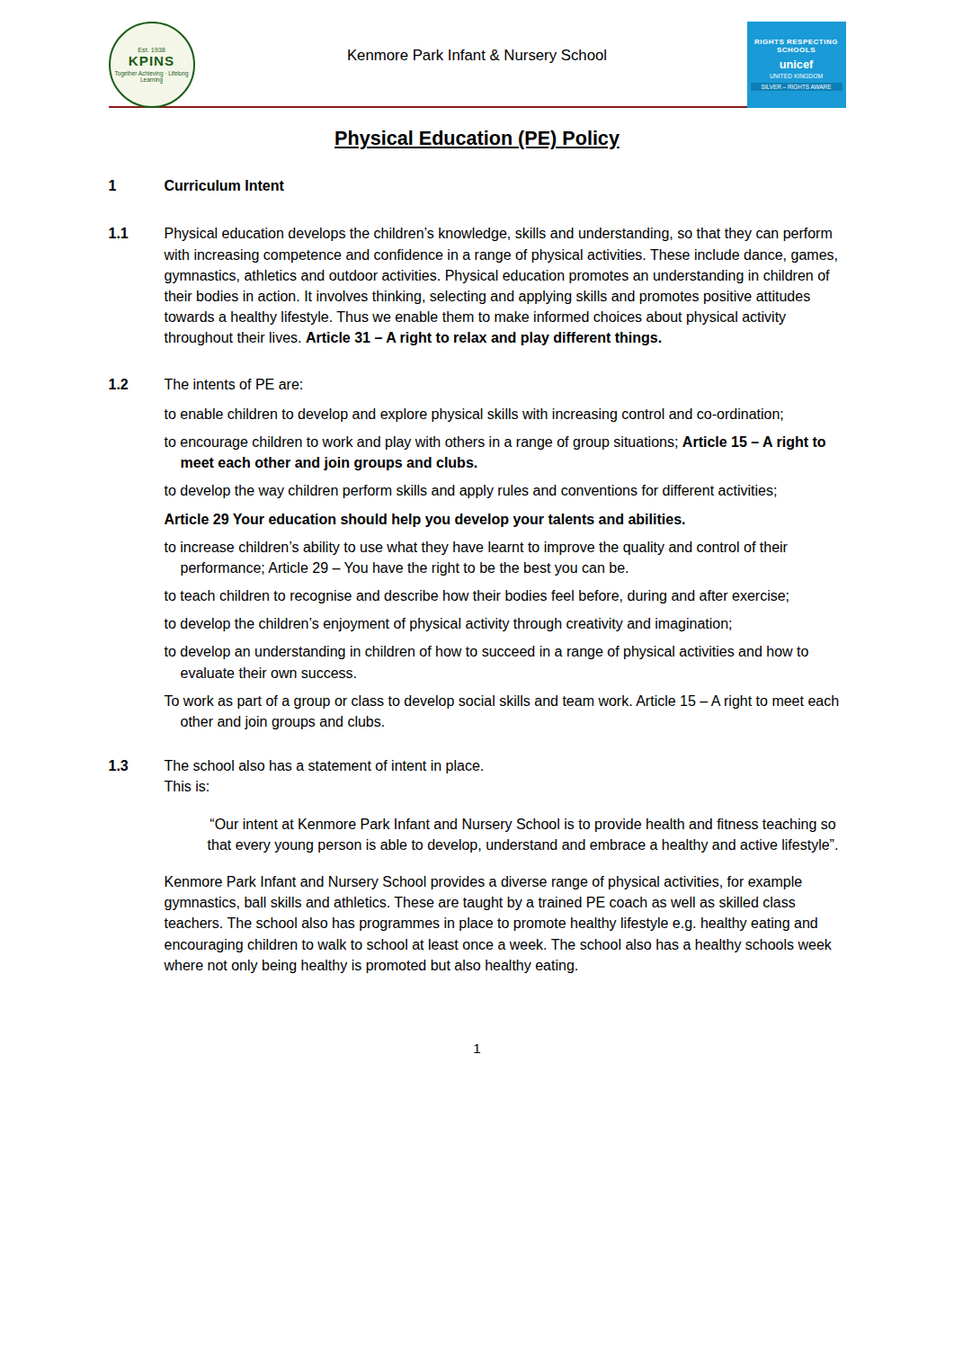Est. 1938 KPINS Together Achieving · Lifelong Learning
Kenmore Park Infant & Nursery School
RIGHTS RESPECTING SCHOOLS unicef UNITED KINGDOM SILVER – RIGHTS AWARE
Physical Education (PE) Policy
1
Curriculum Intent
1.1
Physical education develops the children’s knowledge, skills and understanding, so that they can perform with increasing competence and confidence in a range of physical activities. These include dance, games, gymnastics, athletics and outdoor activities. Physical education promotes an understanding in children of their bodies in action. It involves thinking, selecting and applying skills and promotes positive attitudes towards a healthy lifestyle. Thus we enable them to make informed choices about physical activity throughout their lives. Article 31 – A right to relax and play different things.
1.2
The intents of PE are:
to enable children to develop and explore physical skills with increasing control and co-ordination;
to encourage children to work and play with others in a range of group situations; Article 15 – A right to meet each other and join groups and clubs.
to develop the way children perform skills and apply rules and conventions for different activities;
Article 29 Your education should help you develop your talents and abilities.
to increase children’s ability to use what they have learnt to improve the quality and control of their performance; Article 29 – You have the right to be the best you can be.
to teach children to recognise and describe how their bodies feel before, during and after exercise;
to develop the children’s enjoyment of physical activity through creativity and imagination;
to develop an understanding in children of how to succeed in a range of physical activities and how to evaluate their own success.
To work as part of a group or class to develop social skills and team work. Article 15 – A right to meet each other and join groups and clubs.
1.3
The school also has a statement of intent in place.
This is:
“Our intent at Kenmore Park Infant and Nursery School is to provide health and fitness teaching so that every young person is able to develop, understand and embrace a healthy and active lifestyle”.
Kenmore Park Infant and Nursery School provides a diverse range of physical activities, for example gymnastics, ball skills and athletics. These are taught by a trained PE coach as well as skilled class teachers. The school also has programmes in place to promote healthy lifestyle e.g. healthy eating and encouraging children to walk to school at least once a week. The school also has a healthy schools week where not only being healthy is promoted but also healthy eating.
1